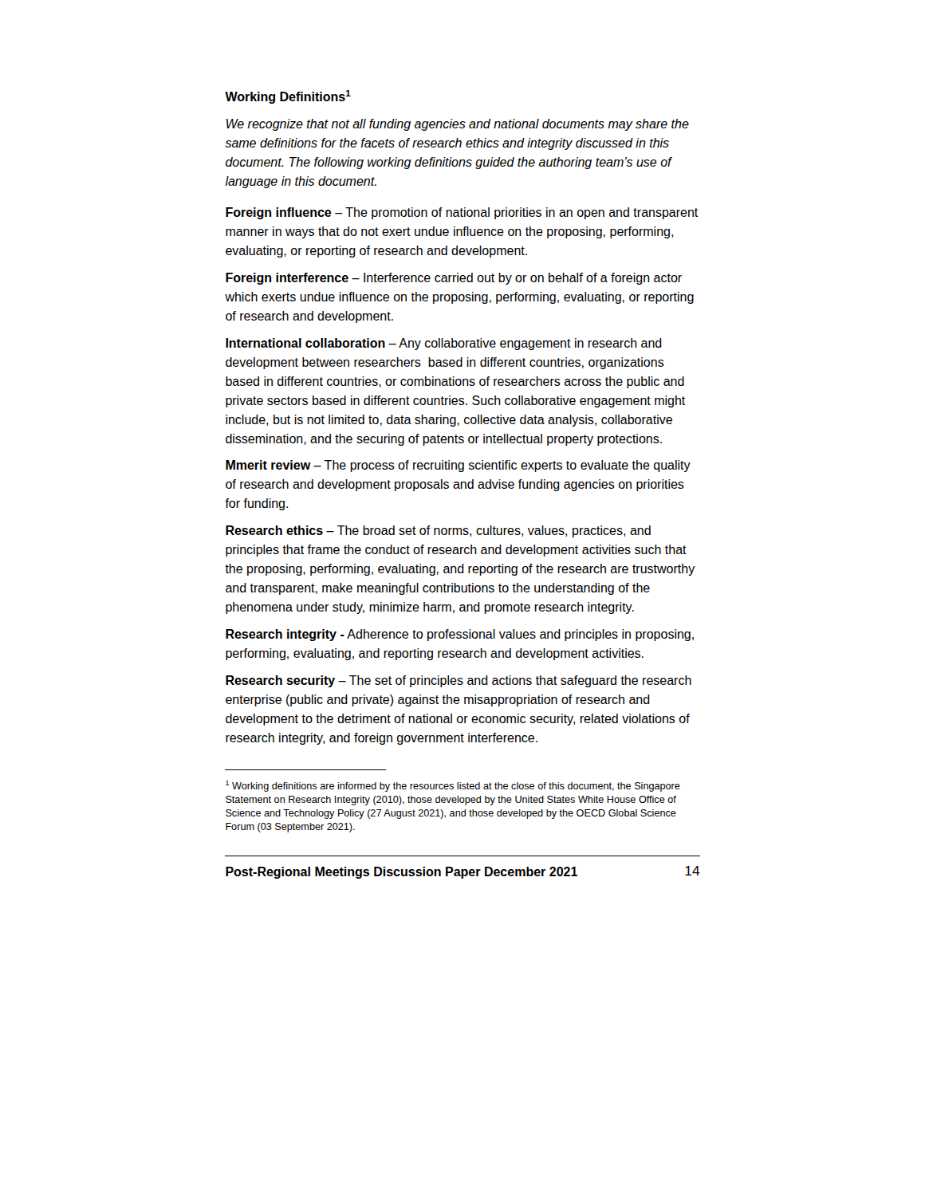Working Definitions1
We recognize that not all funding agencies and national documents may share the same definitions for the facets of research ethics and integrity discussed in this document. The following working definitions guided the authoring team’s use of language in this document.
Foreign influence – The promotion of national priorities in an open and transparent manner in ways that do not exert undue influence on the proposing, performing, evaluating, or reporting of research and development.
Foreign interference – Interference carried out by or on behalf of a foreign actor which exerts undue influence on the proposing, performing, evaluating, or reporting of research and development.
International collaboration – Any collaborative engagement in research and development between researchers based in different countries, organizations based in different countries, or combinations of researchers across the public and private sectors based in different countries. Such collaborative engagement might include, but is not limited to, data sharing, collective data analysis, collaborative dissemination, and the securing of patents or intellectual property protections.
Mmerit review – The process of recruiting scientific experts to evaluate the quality of research and development proposals and advise funding agencies on priorities for funding.
Research ethics – The broad set of norms, cultures, values, practices, and principles that frame the conduct of research and development activities such that the proposing, performing, evaluating, and reporting of the research are trustworthy and transparent, make meaningful contributions to the understanding of the phenomena under study, minimize harm, and promote research integrity.
Research integrity - Adherence to professional values and principles in proposing, performing, evaluating, and reporting research and development activities.
Research security – The set of principles and actions that safeguard the research enterprise (public and private) against the misappropriation of research and development to the detriment of national or economic security, related violations of research integrity, and foreign government interference.
1 Working definitions are informed by the resources listed at the close of this document, the Singapore Statement on Research Integrity (2010), those developed by the United States White House Office of Science and Technology Policy (27 August 2021), and those developed by the OECD Global Science Forum (03 September 2021).
Post-Regional Meetings Discussion Paper December 2021
14